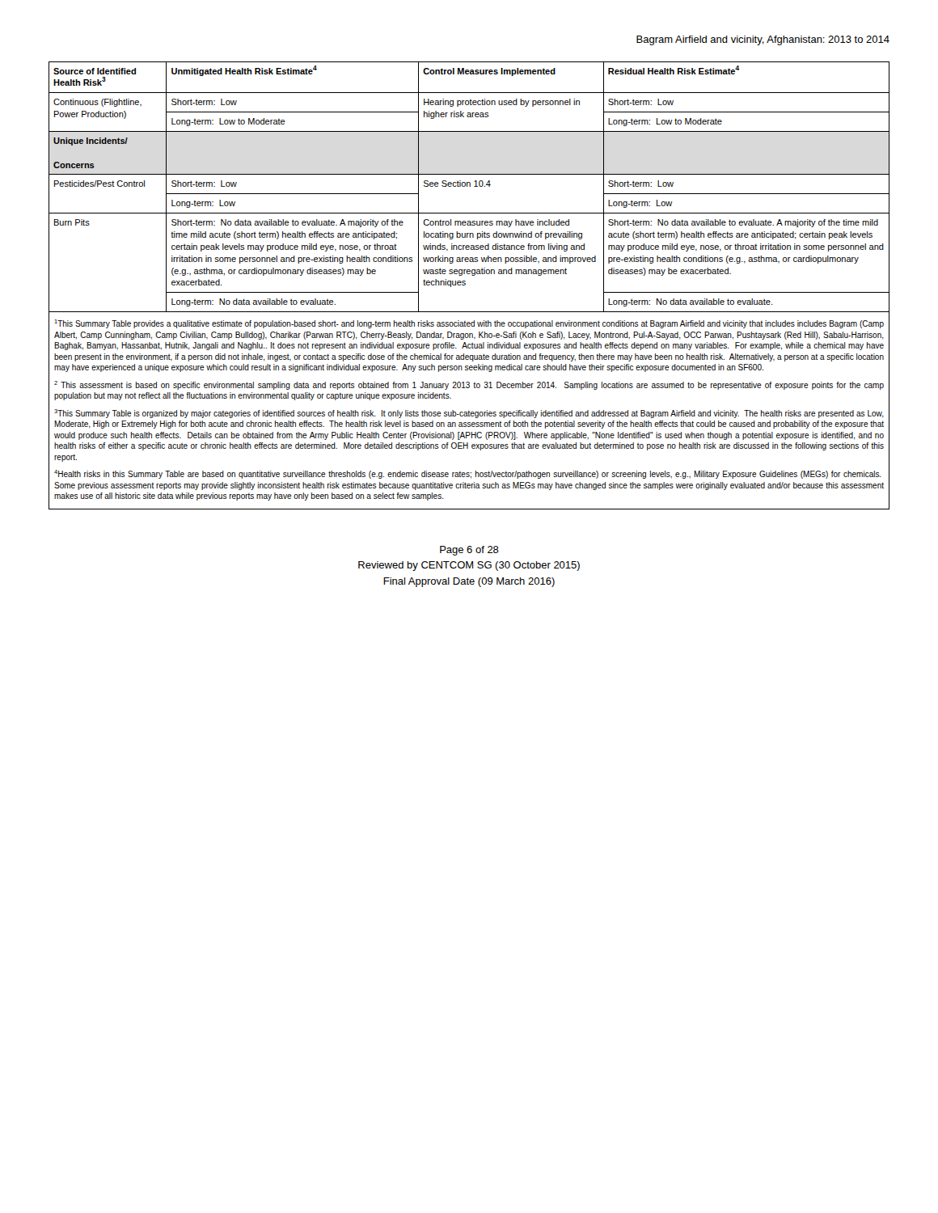Bagram Airfield and vicinity, Afghanistan: 2013 to 2014
| Source of Identified Health Risk 3 | Unmitigated Health Risk Estimate 4 | Control Measures Implemented | Residual Health Risk Estimate 4 |
| --- | --- | --- | --- |
| Continuous (Flightline, Power Production) | Short-term: Low | Hearing protection used by personnel in higher risk areas | Short-term: Low |
| Long-term: Low to Moderate | Long-term: Low to Moderate |
| Unique Incidents/ Concerns | | | |
| Pesticides/Pest Control | Short-term: Low | See Section 10.4 | Short-term: Low |
| Long-term: Low | Long-term: Low |
| Burn Pits | Short-term: No data available to evaluate. A majority of the time mild acute (short term) health effects are anticipated; certain peak levels may produce mild eye, nose, or throat irritation in some personnel and pre-existing health conditions (e.g., asthma, or cardiopulmonary diseases) may be exacerbated. | Control measures may have included locating burn pits downwind of prevailing winds, increased distance from living and working areas when possible, and improved waste segregation and management techniques | Short-term: No data available to evaluate. A majority of the time mild acute (short term) health effects are anticipated; certain peak levels may produce mild eye, nose, or throat irritation in some personnel and pre-existing health conditions (e.g., asthma, or cardiopulmonary diseases) may be exacerbated. |
| Long-term: No data available to evaluate. | Long-term: No data available to evaluate. |
1This Summary Table provides a qualitative estimate of population-based short- and long-term health risks associated with the occupational environment conditions at Bagram Airfield and vicinity that includes includes Bagram (Camp Albert, Camp Cunningham, Camp Civilian, Camp Bulldog), Charikar (Parwan RTC), Cherry-Beasly, Dandar, Dragon, Kho-e-Safi (Koh e Safi), Lacey, Montrond, Pul-A-Sayad, OCC Parwan, Pushtaysark (Red Hill), Sabalu-Harrison, Baghak, Bamyan, Hassanbat, Hutnik, Jangali and Naghlu.. It does not represent an individual exposure profile. Actual individual exposures and health effects depend on many variables. For example, while a chemical may have been present in the environment, if a person did not inhale, ingest, or contact a specific dose of the chemical for adequate duration and frequency, then there may have been no health risk. Alternatively, a person at a specific location may have experienced a unique exposure which could result in a significant individual exposure. Any such person seeking medical care should have their specific exposure documented in an SF600.
2 This assessment is based on specific environmental sampling data and reports obtained from 1 January 2013 to 31 December 2014. Sampling locations are assumed to be representative of exposure points for the camp population but may not reflect all the fluctuations in environmental quality or capture unique exposure incidents.
3This Summary Table is organized by major categories of identified sources of health risk. It only lists those sub-categories specifically identified and addressed at Bagram Airfield and vicinity. The health risks are presented as Low, Moderate, High or Extremely High for both acute and chronic health effects. The health risk level is based on an assessment of both the potential severity of the health effects that could be caused and probability of the exposure that would produce such health effects. Details can be obtained from the Army Public Health Center (Provisional) [APHC (PROV)]. Where applicable, "None Identified" is used when though a potential exposure is identified, and no health risks of either a specific acute or chronic health effects are determined. More detailed descriptions of OEH exposures that are evaluated but determined to pose no health risk are discussed in the following sections of this report.
4Health risks in this Summary Table are based on quantitative surveillance thresholds (e.g. endemic disease rates; host/vector/pathogen surveillance) or screening levels, e.g., Military Exposure Guidelines (MEGs) for chemicals. Some previous assessment reports may provide slightly inconsistent health risk estimates because quantitative criteria such as MEGs may have changed since the samples were originally evaluated and/or because this assessment makes use of all historic site data while previous reports may have only been based on a select few samples.
Page 6 of 28
Reviewed by CENTCOM SG (30 October 2015)
Final Approval Date (09 March 2016)